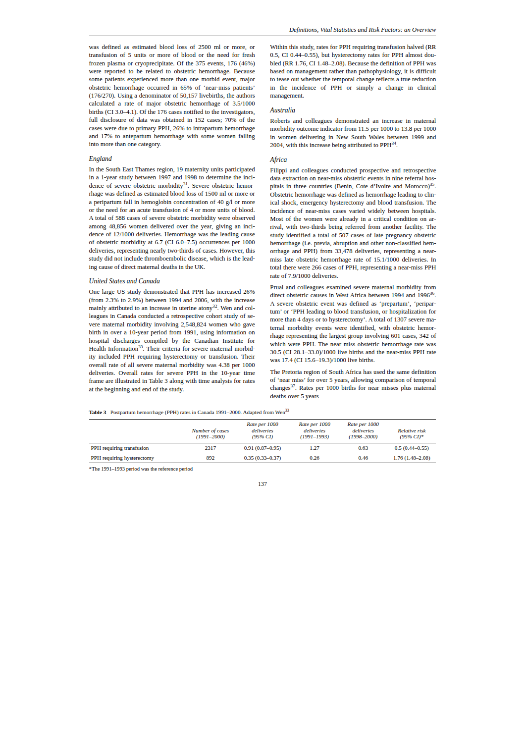Definitions, Vital Statistics and Risk Factors: an Overview
was defined as estimated blood loss of 2500 ml or more, or transfusion of 5 units or more of blood or the need for fresh frozen plasma or cryoprecipitate. Of the 375 events, 176 (46%) were reported to be related to obstetric hemorrhage. Because some patients experienced more than one morbid event, major obstetric hemorrhage occurred in 65% of ‘near-miss patients’ (176/270). Using a denominator of 50,157 livebirths, the authors calculated a rate of major obstetric hemorrhage of 3.5/1000 births (CI 3.0–4.1). Of the 176 cases notified to the investigators, full disclosure of data was obtained in 152 cases; 70% of the cases were due to primary PPH, 26% to intrapartum hemorrhage and 17% to antepartum hemorrhage with some women falling into more than one category.
England
In the South East Thames region, 19 maternity units participated in a 1-year study between 1997 and 1998 to determine the incidence of severe obstetric morbidity31. Severe obstetric hemorrhage was defined as estimated blood loss of 1500 ml or more or a peripartum fall in hemoglobin concentration of 40 g/l or more or the need for an acute transfusion of 4 or more units of blood. A total of 588 cases of severe obstetric morbidity were observed among 48,856 women delivered over the year, giving an incidence of 12/1000 deliveries. Hemorrhage was the leading cause of obstetric morbidity at 6.7 (CI 6.0–7.5) occurrences per 1000 deliveries, representing nearly two-thirds of cases. However, this study did not include thromboembolic disease, which is the leading cause of direct maternal deaths in the UK.
United States and Canada
One large US study demonstrated that PPH has increased 26% (from 2.3% to 2.9%) between 1994 and 2006, with the increase mainly attributed to an increase in uterine atony32. Wen and colleagues in Canada conducted a retrospective cohort study of severe maternal morbidity involving 2,548,824 women who gave birth in over a 10-year period from 1991, using information on hospital discharges compiled by the Canadian Institute for Health Information33. Their criteria for severe maternal morbidity included PPH requiring hysterectomy or transfusion. Their overall rate of all severe maternal morbidity was 4.38 per 1000 deliveries. Overall rates for severe PPH in the 10-year time frame are illustrated in Table 3 along with time analysis for rates at the beginning and end of the study.
Within this study, rates for PPH requiring transfusion halved (RR 0.5, CI 0.44–0.55), but hysterectomy rates for PPH almost doubled (RR 1.76, CI 1.48–2.08). Because the definition of PPH was based on management rather than pathophysiology, it is difficult to tease out whether the temporal change reflects a true reduction in the incidence of PPH or simply a change in clinical management.
Australia
Roberts and colleagues demonstrated an increase in maternal morbidity outcome indicator from 11.5 per 1000 to 13.8 per 1000 in women delivering in New South Wales between 1999 and 2004, with this increase being attributed to PPH34.
Africa
Filippi and colleagues conducted prospective and retrospective data extraction on near-miss obstetric events in nine referral hospitals in three countries (Benin, Cote d’Ivoire and Morocco)35. Obstetric hemorrhage was defined as hemorrhage leading to clinical shock, emergency hysterectomy and blood transfusion. The incidence of near-miss cases varied widely between hospitals. Most of the women were already in a critical condition on arrival, with two-thirds being referred from another facility. The study identified a total of 507 cases of late pregnancy obstetric hemorrhage (i.e. previa, abruption and other non-classified hemorrhage and PPH) from 33,478 deliveries, representing a near-miss late obstetric hemorrhage rate of 15.1/1000 deliveries. In total there were 266 cases of PPH, representing a near-miss PPH rate of 7.9/1000 deliveries.
Prual and colleagues examined severe maternal morbidity from direct obstetric causes in West Africa between 1994 and 199636. A severe obstetric event was defined as ‘prepartum’, ‘peripartum’ or ‘PPH leading to blood transfusion, or hospitalization for more than 4 days or to hysterectomy’. A total of 1307 severe maternal morbidity events were identified, with obstetric hemorrhage representing the largest group involving 601 cases, 342 of which were PPH. The near miss obstetric hemorrhage rate was 30.5 (CI 28.1–33.0)/1000 live births and the near-miss PPH rate was 17.4 (CI 15.6–19.3)/1000 live births.
The Pretoria region of South Africa has used the same definition of ‘near miss’ for over 5 years, allowing comparison of temporal changes37. Rates per 1000 births for near misses plus maternal deaths over 5 years
Table 3 Postpartum hemorrhage (PPH) rates in Canada 1991–2000. Adapted from Wen33
| | Number of cases (1991–2000) | Rate per 1000 deliveries (95% CI) | Rate per 1000 deliveries (1991–1993) | Rate per 1000 deliveries (1998–2000) | Relative risk (95% CI)* |
| --- | --- | --- | --- | --- | --- |
| PPH requiring transfusion | 2317 | 0.91 (0.87–0.95) | 1.27 | 0.63 | 0.5 (0.44–0.55) |
| PPH requiring hysterectomy | 892 | 0.35 (0.33–0.37) | 0.26 | 0.46 | 1.76 (1.48–2.08) |
*The 1991–1993 period was the reference period
137